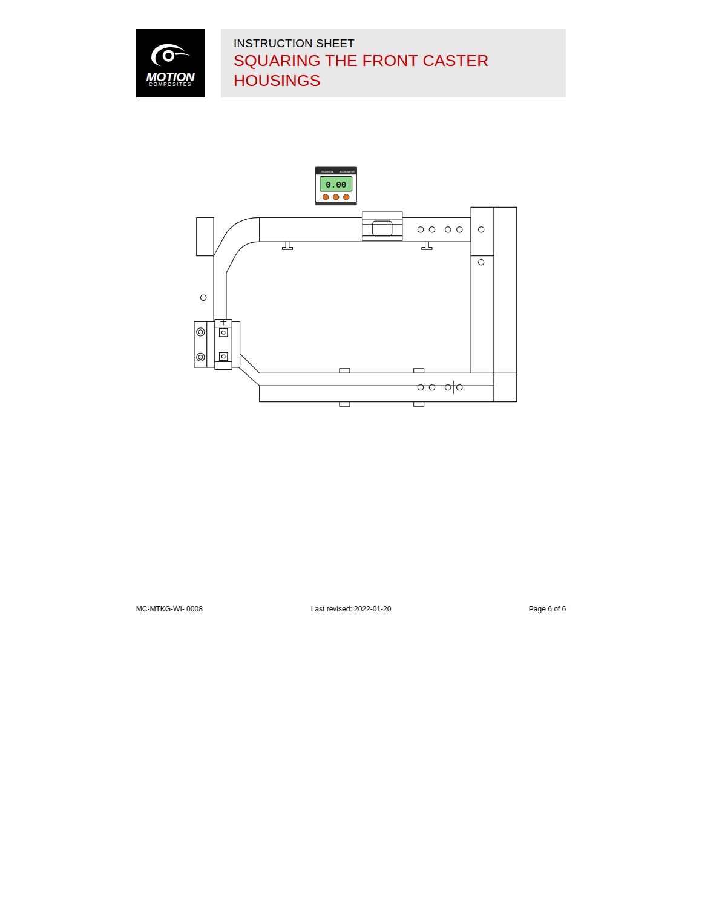MOTION COMPOSITES
INSTRUCTION SHEET
SQUARING THE FRONT CASTER HOUSINGS
0.00 PRUDENTIAL INCLINOMETER
MC-MTKG-WI- 0008
Last revised: 2022-01-20
Page 6 of 6